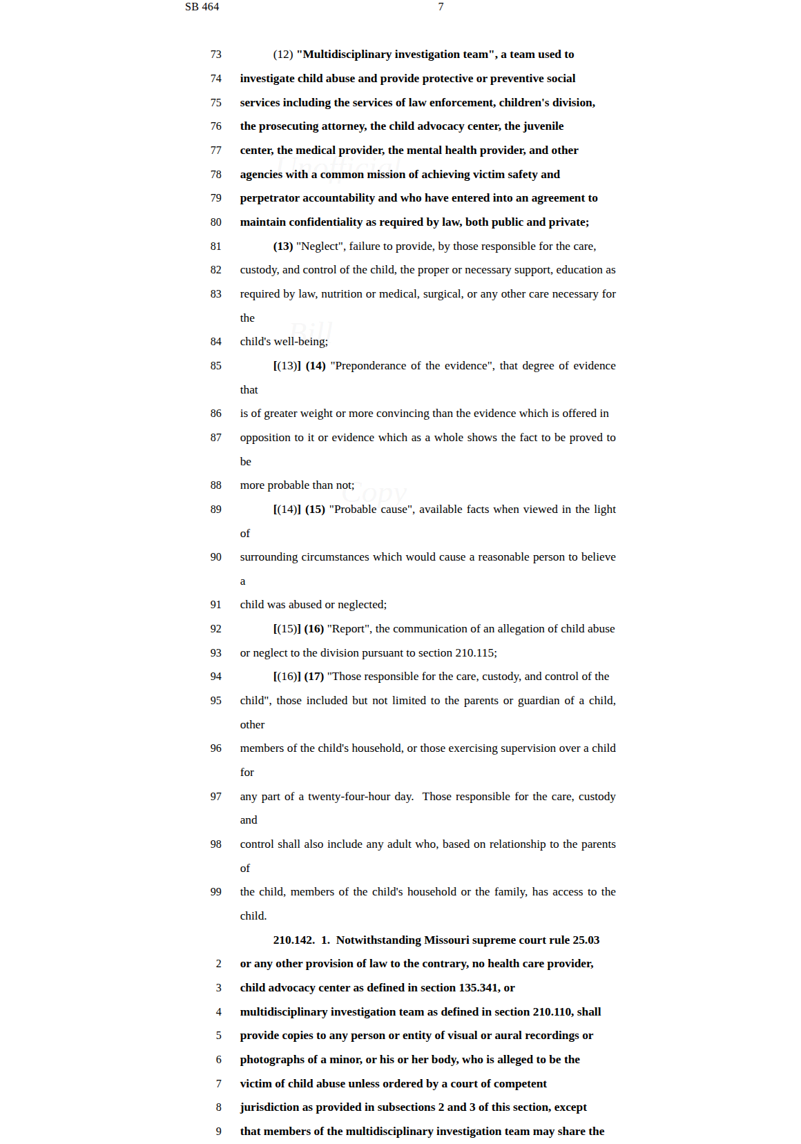SB 464 7
Unofficial
Bill
Copy
73 (12) "Multidisciplinary investigation team", a team used to
74 investigate child abuse and provide protective or preventive social
75 services including the services of law enforcement, children's division,
76 the prosecuting attorney, the child advocacy center, the juvenile
77 center, the medical provider, the mental health provider, and other
78 agencies with a common mission of achieving victim safety and
79 perpetrator accountability and who have entered into an agreement to
80 maintain confidentiality as required by law, both public and private;
81 (13) "Neglect", failure to provide, by those responsible for the care,
82 custody, and control of the child, the proper or necessary support, education as
83 required by law, nutrition or medical, surgical, or any other care necessary for the
84 child's well-being;
85 [(13)] (14) "Preponderance of the evidence", that degree of evidence that
86 is of greater weight or more convincing than the evidence which is offered in
87 opposition to it or evidence which as a whole shows the fact to be proved to be
88 more probable than not;
89 [(14)] (15) "Probable cause", available facts when viewed in the light of
90 surrounding circumstances which would cause a reasonable person to believe a
91 child was abused or neglected;
92 [(15)] (16) "Report", the communication of an allegation of child abuse
93 or neglect to the division pursuant to section 210.115;
94 [(16)] (17) "Those responsible for the care, custody, and control of the
95 child", those included but not limited to the parents or guardian of a child, other
96 members of the child's household, or those exercising supervision over a child for
97 any part of a twenty-four-hour day. Those responsible for the care, custody and
98 control shall also include any adult who, based on relationship to the parents of
99 the child, members of the child's household or the family, has access to the child.
210.142. 1. Notwithstanding Missouri supreme court rule 25.03
2 or any other provision of law to the contrary, no health care provider,
3 child advocacy center as defined in section 135.341, or
4 multidisciplinary investigation team as defined in section 210.110, shall
5 provide copies to any person or entity of visual or aural recordings or
6 photographs of a minor, or his or her body, who is alleged to be the
7 victim of child abuse unless ordered by a court of competent
8 jurisdiction as provided in subsections 2 and 3 of this section, except
9 that members of the multidisciplinary investigation team may share the